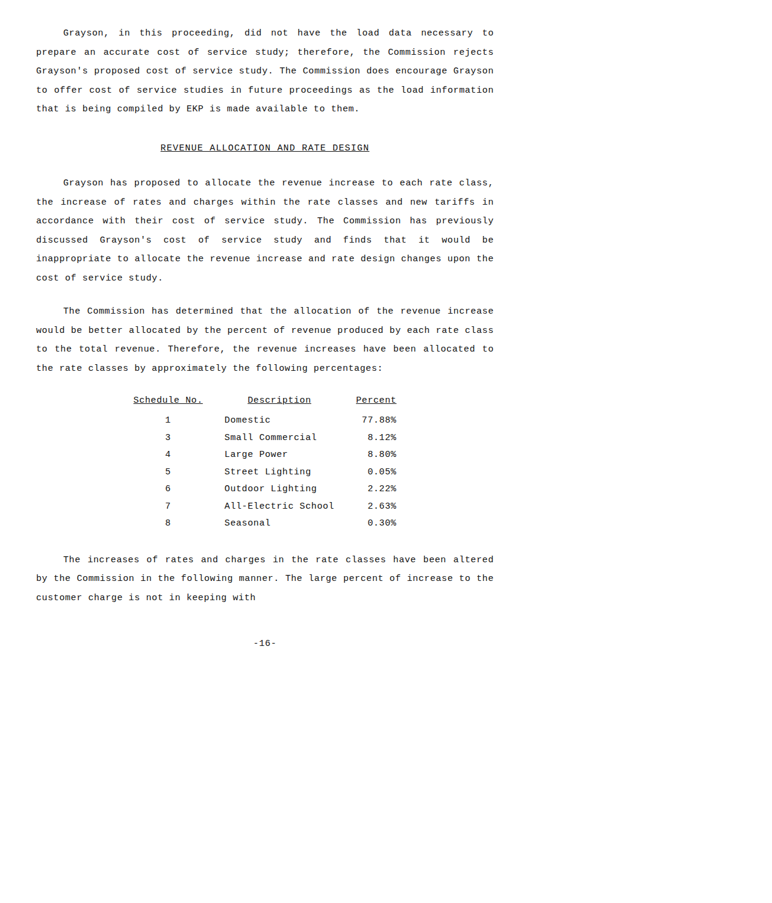Grayson, in this proceeding, did not have the load data necessary to prepare an accurate cost of service study; therefore, the Commission rejects Grayson's proposed cost of service study. The Commission does encourage Grayson to offer cost of service studies in future proceedings as the load information that is being compiled by EKP is made available to them.
REVENUE ALLOCATION AND RATE DESIGN
Grayson has proposed to allocate the revenue increase to each rate class, the increase of rates and charges within the rate classes and new tariffs in accordance with their cost of service study. The Commission has previously discussed Grayson's cost of service study and finds that it would be inappropriate to allocate the revenue increase and rate design changes upon the cost of service study.
The Commission has determined that the allocation of the revenue increase would be better allocated by the percent of revenue produced by each rate class to the total revenue. Therefore, the revenue increases have been allocated to the rate classes by approximately the following percentages:
| Schedule No. | Description | Percent |
| --- | --- | --- |
| 1 | Domestic | 77.88% |
| 3 | Small Commercial | 8.12% |
| 4 | Large Power | 8.80% |
| 5 | Street Lighting | 0.05% |
| 6 | Outdoor Lighting | 2.22% |
| 7 | All-Electric School | 2.63% |
| 8 | Seasonal | 0.30% |
The increases of rates and charges in the rate classes have been altered by the Commission in the following manner. The large percent of increase to the customer charge is not in keeping with
-16-